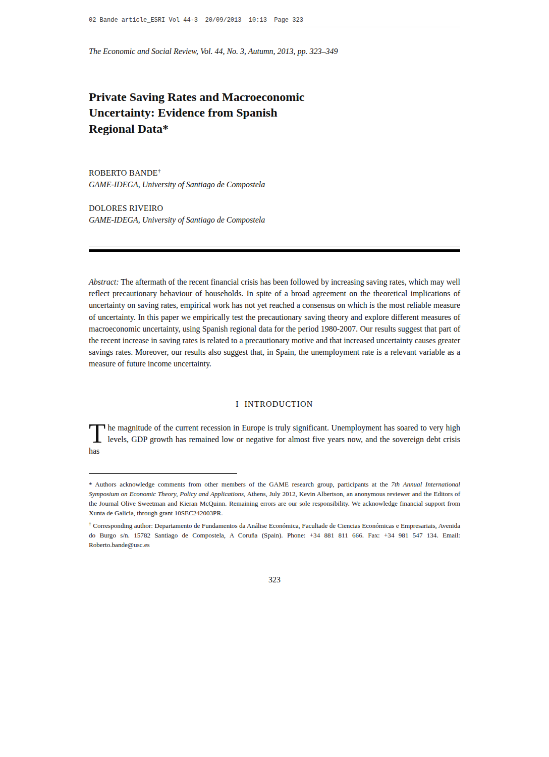02 Bande article_ESRI Vol 44-3 20/09/2013 10:13 Page 323
The Economic and Social Review, Vol. 44, No. 3, Autumn, 2013, pp. 323–349
Private Saving Rates and Macroeconomic
Uncertainty: Evidence from Spanish
Regional Data*
ROBERTO BANDE†
GAME-IDEGA, University of Santiago de Compostela
DOLORES RIVEIRO
GAME-IDEGA, University of Santiago de Compostela
Abstract: The aftermath of the recent financial crisis has been followed by increasing saving rates, which may well reflect precautionary behaviour of households. In spite of a broad agreement on the theoretical implications of uncertainty on saving rates, empirical work has not yet reached a consensus on which is the most reliable measure of uncertainty. In this paper we empirically test the precautionary saving theory and explore different measures of macroeconomic uncertainty, using Spanish regional data for the period 1980-2007. Our results suggest that part of the recent increase in saving rates is related to a precautionary motive and that increased uncertainty causes greater savings rates. Moreover, our results also suggest that, in Spain, the unemployment rate is a relevant variable as a measure of future income uncertainty.
I INTRODUCTION
The magnitude of the current recession in Europe is truly significant. Unemployment has soared to very high levels, GDP growth has remained low or negative for almost five years now, and the sovereign debt crisis has
* Authors acknowledge comments from other members of the GAME research group, participants at the 7th Annual International Symposium on Economic Theory, Policy and Applications, Athens, July 2012, Kevin Albertson, an anonymous reviewer and the Editors of the Journal Olive Sweetman and Kieran McQuinn. Remaining errors are our sole responsibility. We acknowledge financial support from Xunta de Galicia, through grant 10SEC242003PR.
† Corresponding author: Departamento de Fundamentos da Análise Económica, Facultade de Ciencias Económicas e Empresariais, Avenida do Burgo s/n. 15782 Santiago de Compostela, A Coruña (Spain). Phone: +34 881 811 666. Fax: +34 981 547 134. Email: Roberto.bande@usc.es
323